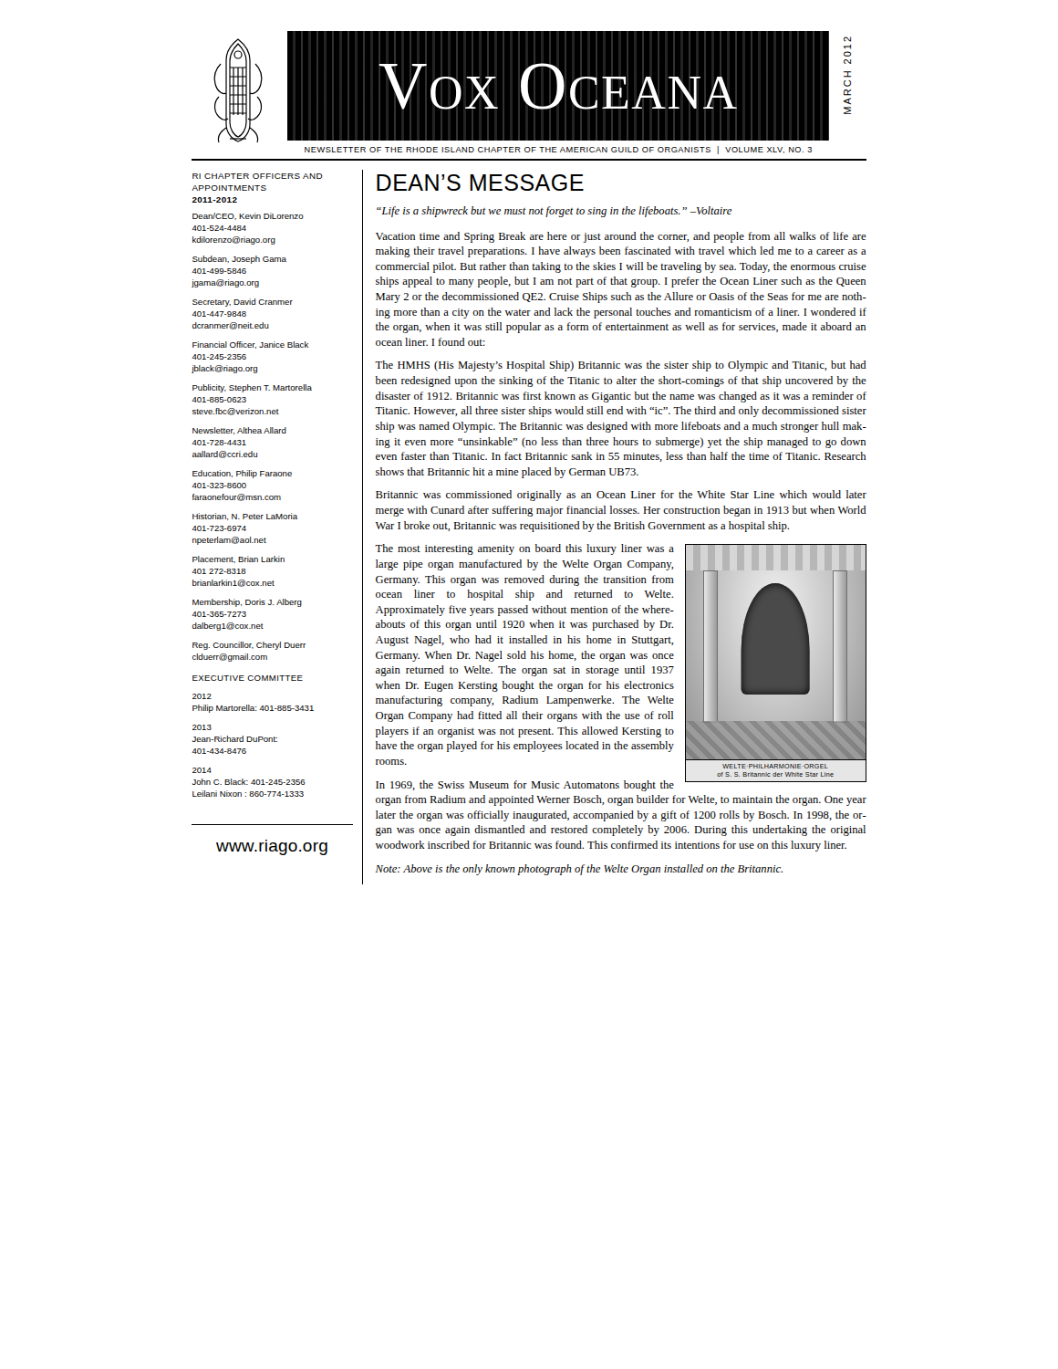VOX OCEANA
NEWSLETTER OF THE RHODE ISLAND CHAPTER OF THE AMERICAN GUILD OF ORGANISTS | VOLUME XLV, NO. 3
MARCH 2012
RI CHAPTER OFFICERS AND APPOINTMENTS
2011-2012
Dean/CEO, Kevin DiLorenzo
401-524-4484
kdilorenzo@riago.org
Subdean, Joseph Gama
401-499-5846
jgama@riago.org
Secretary, David Cranmer
401-447-9848
dcranmer@neit.edu
Financial Officer, Janice Black
401-245-2356
jblack@riago.org
Publicity, Stephen T. Martorella
401-885-0623
steve.fbc@verizon.net
Newsletter, Althea Allard
401-728-4431
aallard@ccri.edu
Education, Philip Faraone
401-323-8600
faraonefour@msn.com
Historian, N. Peter LaMoria
401-723-6974
npeterlam@aol.net
Placement, Brian Larkin
401 272-8318
brianlarkin1@cox.net
Membership, Doris J. Alberg
401-365-7273
dalberg1@cox.net
Reg. Councillor, Cheryl Duerr
clduerr@gmail.com
EXECUTIVE COMMITTEE
2012
Philip Martorella: 401-885-3431
2013
Jean-Richard DuPont:
401-434-8476
2014
John C. Black: 401-245-2356
Leilani Nixon : 860-774-1333
www.riago.org
DEAN’S MESSAGE
“Life is a shipwreck but we must not forget to sing in the lifeboats.” –Voltaire
Vacation time and Spring Break are here or just around the corner, and people from all walks of life are making their travel preparations. I have always been fascinated with travel which led me to a career as a commercial pilot. But rather than taking to the skies I will be traveling by sea. Today, the enormous cruise ships appeal to many people, but I am not part of that group. I prefer the Ocean Liner such as the Queen Mary 2 or the decommissioned QE2. Cruise Ships such as the Allure or Oasis of the Seas for me are nothing more than a city on the water and lack the personal touches and romanticism of a liner. I wondered if the organ, when it was still popular as a form of entertainment as well as for services, made it aboard an ocean liner. I found out:
The HMHS (His Majesty’s Hospital Ship) Britannic was the sister ship to Olympic and Titanic, but had been redesigned upon the sinking of the Titanic to alter the short-comings of that ship uncovered by the disaster of 1912. Britannic was first known as Gigantic but the name was changed as it was a reminder of Titanic. However, all three sister ships would still end with “ic”. The third and only decommissioned sister ship was named Olympic. The Britannic was designed with more lifeboats and a much stronger hull making it even more “unsinkable” (no less than three hours to submerge) yet the ship managed to go down even faster than Titanic. In fact Britannic sank in 55 minutes, less than half the time of Titanic. Research shows that Britannic hit a mine placed by German UB73.
Britannic was commissioned originally as an Ocean Liner for the White Star Line which would later merge with Cunard after suffering major financial losses. Her construction began in 1913 but when World War I broke out, Britannic was requisitioned by the British Government as a hospital ship.
WELTE·PHILHARMONIE·ORGEL
of S. S. Britannic der White Star Line
The most interesting amenity on board this luxury liner was a large pipe organ manufactured by the Welte Organ Company, Germany. This organ was removed during the transition from ocean liner to hospital ship and returned to Welte. Approximately five years passed without mention of the whereabouts of this organ until 1920 when it was purchased by Dr. August Nagel, who had it installed in his home in Stuttgart, Germany. When Dr. Nagel sold his home, the organ was once again returned to Welte. The organ sat in storage until 1937 when Dr. Eugen Kersting bought the organ for his electronics manufacturing company, Radium Lampenwerke. The Welte Organ Company had fitted all their organs with the use of roll players if an organist was not present. This allowed Kersting to have the organ played for his employees located in the assembly rooms.
In 1969, the Swiss Museum for Music Automatons bought the organ from Radium and appointed Werner Bosch, organ builder for Welte, to maintain the organ. One year later the organ was officially inaugurated, accompanied by a gift of 1200 rolls by Bosch. In 1998, the organ was once again dismantled and restored completely by 2006. During this undertaking the original woodwork inscribed for Britannic was found. This confirmed its intentions for use on this luxury liner.
Note: Above is the only known photograph of the Welte Organ installed on the Britannic.